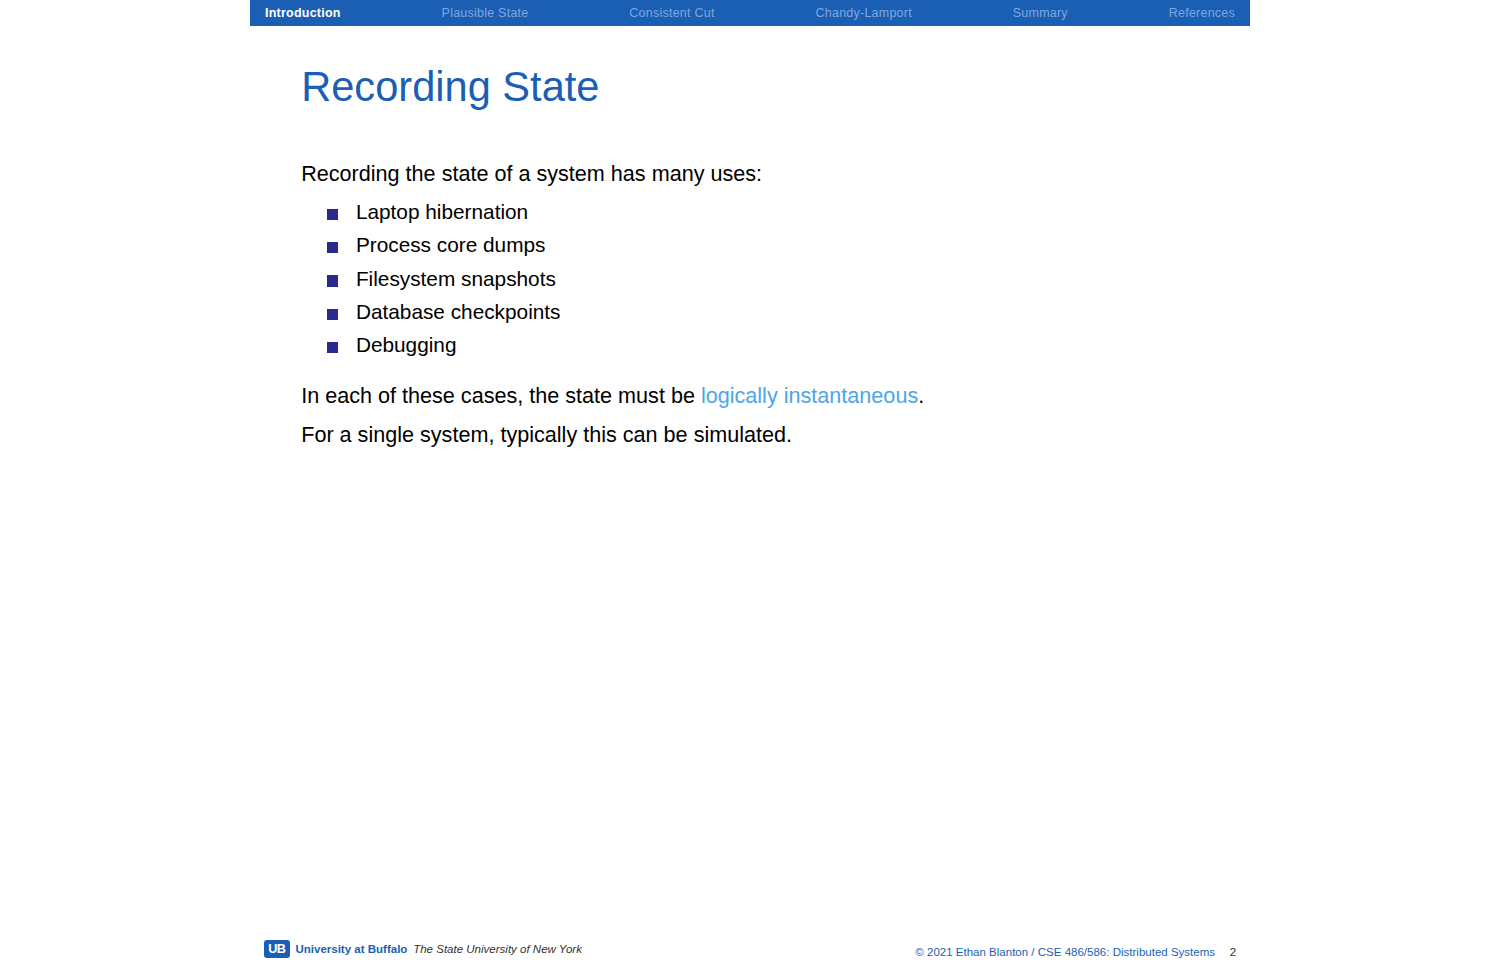Introduction Plausible State Consistent Cut Chandy-Lamport Summary References
Recording State
Recording the state of a system has many uses:
Laptop hibernation
Process core dumps
Filesystem snapshots
Database checkpoints
Debugging
In each of these cases, the state must be logically instantaneous.
For a single system, typically this can be simulated.
UB University at Buffalo The State University of New York
© 2021 Ethan Blanton / CSE 486/586: Distributed Systems 2